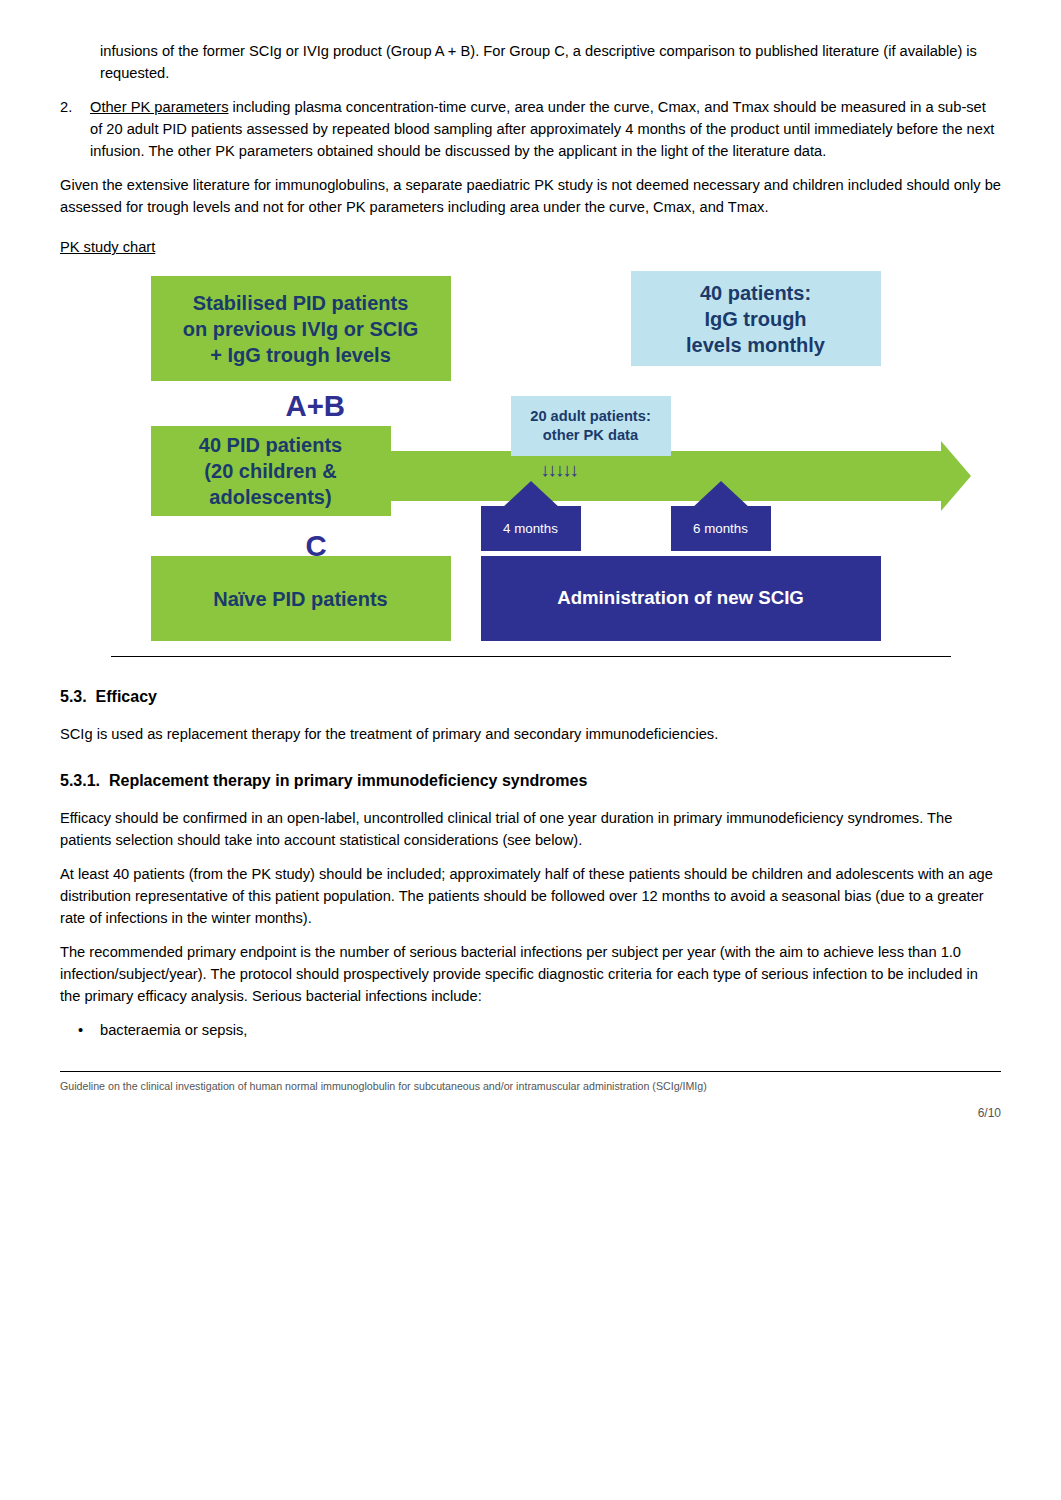infusions of the former SCIg or IVIg product (Group A + B). For Group C, a descriptive comparison to published literature (if available) is requested.
2.
Other PK parameters including plasma concentration-time curve, area under the curve, Cmax, and Tmax should be measured in a sub-set of 20 adult PID patients assessed by repeated blood sampling after approximately 4 months of the product until immediately before the next infusion. The other PK parameters obtained should be discussed by the applicant in the light of the literature data.
Given the extensive literature for immunoglobulins, a separate paediatric PK study is not deemed necessary and children included should only be assessed for trough levels and not for other PK parameters including area under the curve, Cmax, and Tmax.
PK study chart
Stabilised PID patients
on previous IVIg or SCIG
+ IgG trough levels
A+B
40 PID patients
(20 children &
adolescents)
C
Naïve PID patients
40 patients:
IgG trough
levels monthly
20 adult patients:
other PK data
↓↓↓↓↓
4 months
6 months
Administration of new SCIG
5.3. Efficacy
SCIg is used as replacement therapy for the treatment of primary and secondary immunodeficiencies.
5.3.1. Replacement therapy in primary immunodeficiency syndromes
Efficacy should be confirmed in an open-label, uncontrolled clinical trial of one year duration in primary immunodeficiency syndromes. The patients selection should take into account statistical considerations (see below).
At least 40 patients (from the PK study) should be included; approximately half of these patients should be children and adolescents with an age distribution representative of this patient population. The patients should be followed over 12 months to avoid a seasonal bias (due to a greater rate of infections in the winter months).
The recommended primary endpoint is the number of serious bacterial infections per subject per year (with the aim to achieve less than 1.0 infection/subject/year). The protocol should prospectively provide specific diagnostic criteria for each type of serious infection to be included in the primary efficacy analysis. Serious bacterial infections include:
bacteraemia or sepsis,
Guideline on the clinical investigation of human normal immunoglobulin for subcutaneous and/or intramuscular administration (SCIg/IMIg)
6/10